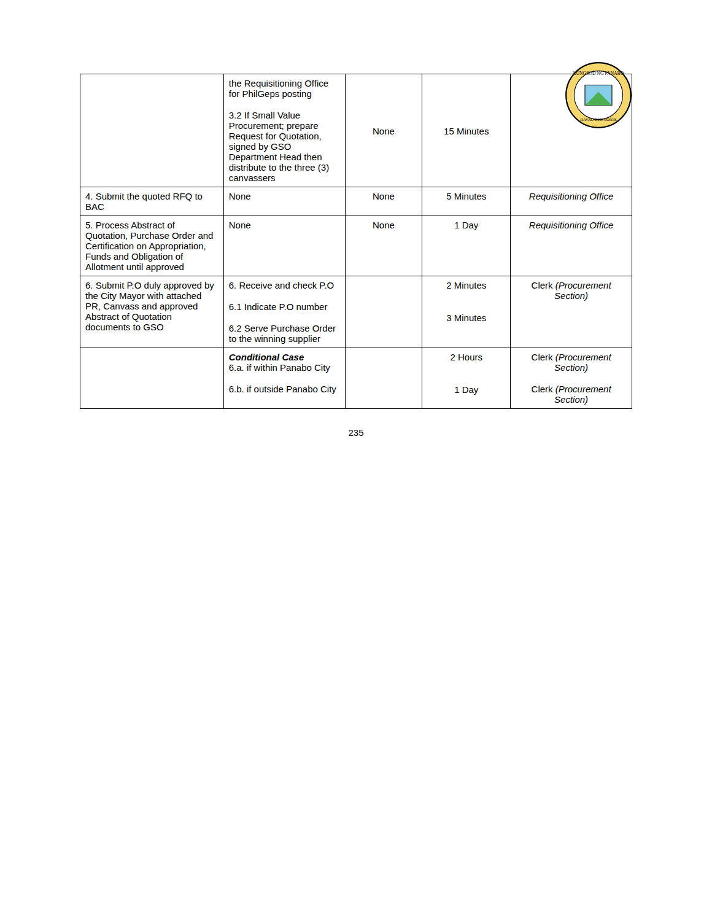| | the Requisitioning Office for PhilGeps posting 3.2 If Small Value Procurement; prepare Request for Quotation, signed by GSO Department Head then distribute to the three (3) canvassers | None | 15 Minutes | |
| 4. Submit the quoted RFQ to BAC | None | None | 5 Minutes | Requisitioning Office |
| 5. Process Abstract of Quotation, Purchase Order and Certification on Appropriation, Funds and Obligation of Allotment until approved | None | None | 1 Day | Requisitioning Office |
| 6. Submit P.O duly approved by the City Mayor with attached PR, Canvass and approved Abstract of Quotation documents to GSO | 6. Receive and check P.O 6.1 Indicate P.O number 6.2 Serve Purchase Order to the winning supplier | | 2 Minutes 3 Minutes | Clerk (Procurement Section) |
| | Conditional Case 6.a. if within Panabo City 6.b. if outside Panabo City | | 2 Hours 1 Day | Clerk (Procurement Section) Clerk (Procurement Section) |
235